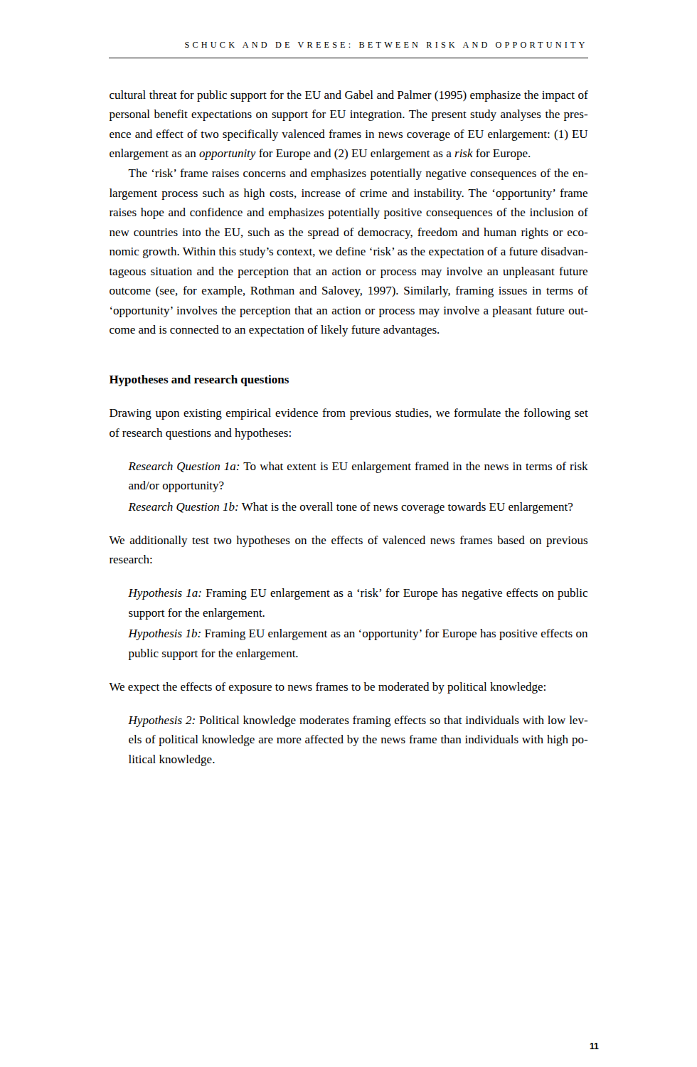Schuck and de Vreese: Between Risk and Opportunity
cultural threat for public support for the EU and Gabel and Palmer (1995) emphasize the impact of personal benefit expectations on support for EU integration. The present study analyses the presence and effect of two specifically valenced frames in news coverage of EU enlargement: (1) EU enlargement as an opportunity for Europe and (2) EU enlargement as a risk for Europe.
The ‘risk’ frame raises concerns and emphasizes potentially negative consequences of the enlargement process such as high costs, increase of crime and instability. The ‘opportunity’ frame raises hope and confidence and emphasizes potentially positive consequences of the inclusion of new countries into the EU, such as the spread of democracy, freedom and human rights or economic growth. Within this study’s context, we define ‘risk’ as the expectation of a future disadvantageous situation and the perception that an action or process may involve an unpleasant future outcome (see, for example, Rothman and Salovey, 1997). Similarly, framing issues in terms of ‘opportunity’ involves the perception that an action or process may involve a pleasant future outcome and is connected to an expectation of likely future advantages.
Hypotheses and research questions
Drawing upon existing empirical evidence from previous studies, we formulate the following set of research questions and hypotheses:
Research Question 1a: To what extent is EU enlargement framed in the news in terms of risk and/or opportunity?
Research Question 1b: What is the overall tone of news coverage towards EU enlargement?
We additionally test two hypotheses on the effects of valenced news frames based on previous research:
Hypothesis 1a: Framing EU enlargement as a ‘risk’ for Europe has negative effects on public support for the enlargement.
Hypothesis 1b: Framing EU enlargement as an ‘opportunity’ for Europe has positive effects on public support for the enlargement.
We expect the effects of exposure to news frames to be moderated by political knowledge:
Hypothesis 2: Political knowledge moderates framing effects so that individuals with low levels of political knowledge are more affected by the news frame than individuals with high political knowledge.
11